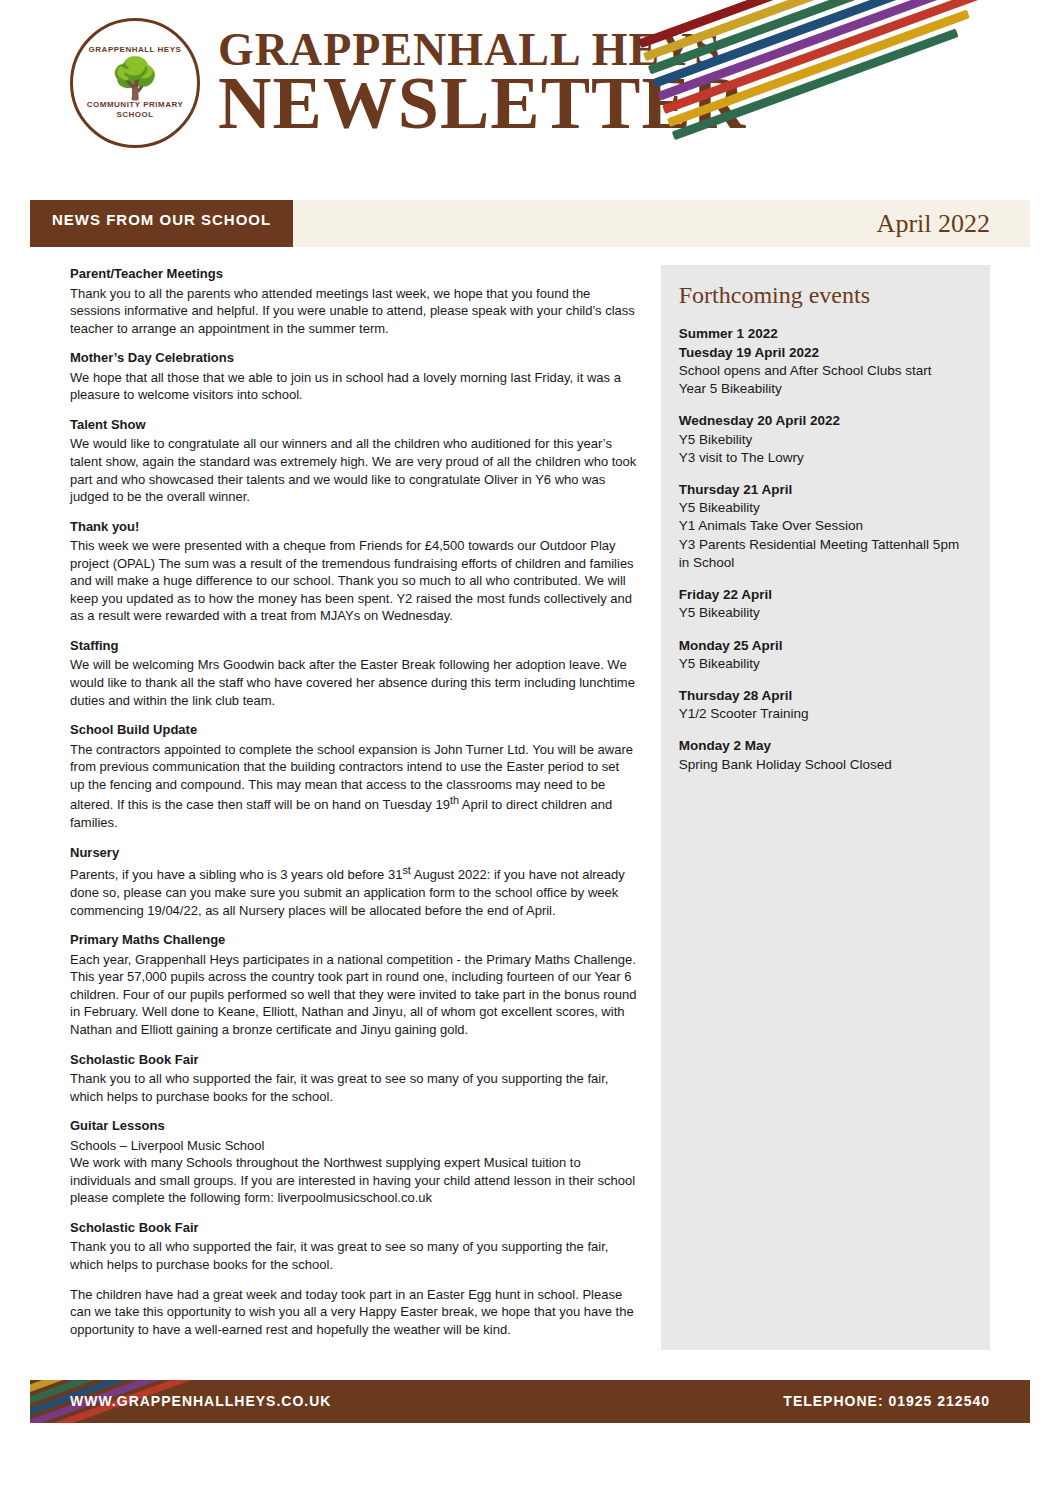Grappenhall Heys
🌳
Community Primary School
GRAPPENHALL HEYS
NEWSLETTER
NEWS FROM OUR SCHOOL
April 2022
Parent/Teacher Meetings
Thank you to all the parents who attended meetings last week, we hope that you found the sessions informative and helpful. If you were unable to attend, please speak with your child’s class teacher to arrange an appointment in the summer term.
Mother’s Day Celebrations
We hope that all those that we able to join us in school had a lovely morning last Friday, it was a pleasure to welcome visitors into school.
Talent Show
We would like to congratulate all our winners and all the children who auditioned for this year’s talent show, again the standard was extremely high. We are very proud of all the children who took part and who showcased their talents and we would like to congratulate Oliver in Y6 who was judged to be the overall winner.
Thank you!
This week we were presented with a cheque from Friends for £4,500 towards our Outdoor Play project (OPAL) The sum was a result of the tremendous fundraising efforts of children and families and will make a huge difference to our school. Thank you so much to all who contributed. We will keep you updated as to how the money has been spent. Y2 raised the most funds collectively and as a result were rewarded with a treat from MJAYs on Wednesday.
Staffing
We will be welcoming Mrs Goodwin back after the Easter Break following her adoption leave. We would like to thank all the staff who have covered her absence during this term including lunchtime duties and within the link club team.
School Build Update
The contractors appointed to complete the school expansion is John Turner Ltd. You will be aware from previous communication that the building contractors intend to use the Easter period to set up the fencing and compound. This may mean that access to the classrooms may need to be altered. If this is the case then staff will be on hand on Tuesday 19th April to direct children and families.
Nursery
Parents, if you have a sibling who is 3 years old before 31st August 2022: if you have not already done so, please can you make sure you submit an application form to the school office by week commencing 19/04/22, as all Nursery places will be allocated before the end of April.
Primary Maths Challenge
Each year, Grappenhall Heys participates in a national competition - the Primary Maths Challenge. This year 57,000 pupils across the country took part in round one, including fourteen of our Year 6 children. Four of our pupils performed so well that they were invited to take part in the bonus round in February. Well done to Keane, Elliott, Nathan and Jinyu, all of whom got excellent scores, with Nathan and Elliott gaining a bronze certificate and Jinyu gaining gold.
Scholastic Book Fair
Thank you to all who supported the fair, it was great to see so many of you supporting the fair, which helps to purchase books for the school.
Guitar Lessons
Schools – Liverpool Music School
We work with many Schools throughout the Northwest supplying expert Musical tuition to individuals and small groups. If you are interested in having your child attend lesson in their school please complete the following form: liverpoolmusicschool.co.uk
Scholastic Book Fair
Thank you to all who supported the fair, it was great to see so many of you supporting the fair, which helps to purchase books for the school.
The children have had a great week and today took part in an Easter Egg hunt in school. Please can we take this opportunity to wish you all a very Happy Easter break, we hope that you have the opportunity to have a well-earned rest and hopefully the weather will be kind.
Forthcoming events
Summer 1 2022 Tuesday 19 April 2022 School opens and After School Clubs start
Year 5 Bikeability
Wednesday 20 April 2022 Y5 Bikebility
Y3 visit to The Lowry
Thursday 21 April Y5 Bikeability
Y1 Animals Take Over Session
Y3 Parents Residential Meeting Tattenhall 5pm in School
Friday 22 April Y5 Bikeability
Monday 25 April Y5 Bikeability
Thursday 28 April Y1/2 Scooter Training
Monday 2 May Spring Bank Holiday School Closed
WWW.GRAPPENHALLHEYS.CO.UK
TELEPHONE: 01925 212540